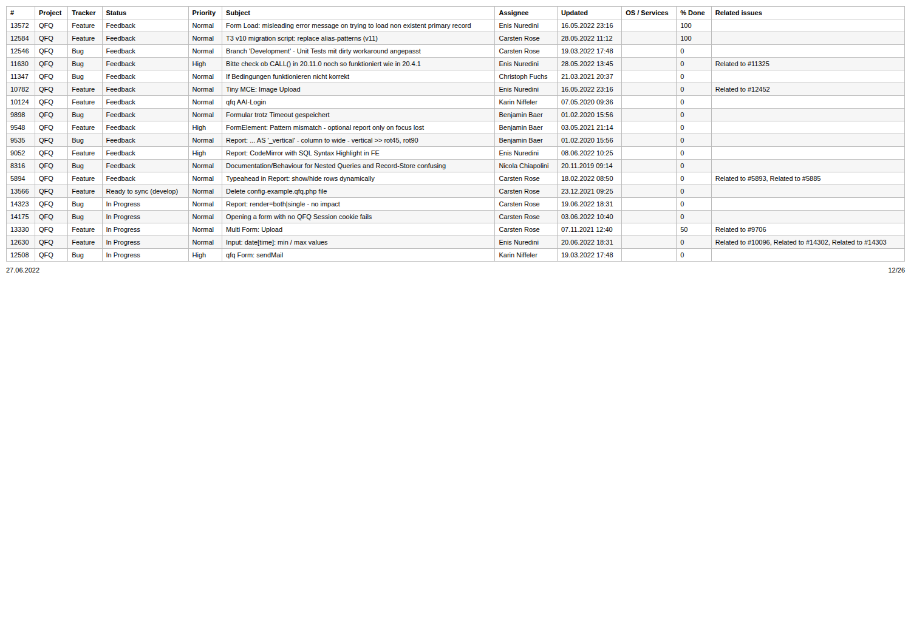| # | Project | Tracker | Status | Priority | Subject | Assignee | Updated | OS / Services | % Done | Related issues |
| --- | --- | --- | --- | --- | --- | --- | --- | --- | --- | --- |
| 13572 | QFQ | Feature | Feedback | Normal | Form Load: misleading error message on trying to load non existent primary record | Enis Nuredini | 16.05.2022 23:16 | | 100 | |
| 12584 | QFQ | Feature | Feedback | Normal | T3 v10 migration script: replace alias-patterns (v11) | Carsten Rose | 28.05.2022 11:12 | | 100 | |
| 12546 | QFQ | Bug | Feedback | Normal | Branch 'Development' - Unit Tests mit dirty workaround angepasst | Carsten Rose | 19.03.2022 17:48 | | 0 | |
| 11630 | QFQ | Bug | Feedback | High | Bitte check ob CALL() in 20.11.0 noch so funktioniert wie in 20.4.1 | Enis Nuredini | 28.05.2022 13:45 | | 0 | Related to #11325 |
| 11347 | QFQ | Bug | Feedback | Normal | If Bedingungen funktionieren nicht korrekt | Christoph Fuchs | 21.03.2021 20:37 | | 0 | |
| 10782 | QFQ | Feature | Feedback | Normal | Tiny MCE: Image Upload | Enis Nuredini | 16.05.2022 23:16 | | 0 | Related to #12452 |
| 10124 | QFQ | Feature | Feedback | Normal | qfq AAI-Login | Karin Niffeler | 07.05.2020 09:36 | | 0 | |
| 9898 | QFQ | Bug | Feedback | Normal | Formular trotz Timeout gespeichert | Benjamin Baer | 01.02.2020 15:56 | | 0 | |
| 9548 | QFQ | Feature | Feedback | High | FormElement: Pattern mismatch - optional report only on focus lost | Benjamin Baer | 03.05.2021 21:14 | | 0 | |
| 9535 | QFQ | Bug | Feedback | Normal | Report: ... AS '_vertical' - column to wide - vertical >> rot45, rot90 | Benjamin Baer | 01.02.2020 15:56 | | 0 | |
| 9052 | QFQ | Feature | Feedback | High | Report: CodeMirror with SQL Syntax Highlight in FE | Enis Nuredini | 08.06.2022 10:25 | | 0 | |
| 8316 | QFQ | Bug | Feedback | Normal | Documentation/Behaviour for Nested Queries and Record-Store confusing | Nicola Chiapolini | 20.11.2019 09:14 | | 0 | |
| 5894 | QFQ | Feature | Feedback | Normal | Typeahead in Report: show/hide rows dynamically | Carsten Rose | 18.02.2022 08:50 | | 0 | Related to #5893, Related to #5885 |
| 13566 | QFQ | Feature | Ready to sync (develop) | Normal | Delete config-example.qfq.php file | Carsten Rose | 23.12.2021 09:25 | | 0 | |
| 14323 | QFQ | Bug | In Progress | Normal | Report: render=both/single - no impact | Carsten Rose | 19.06.2022 18:31 | | 0 | |
| 14175 | QFQ | Bug | In Progress | Normal | Opening a form with no QFQ Session cookie fails | Carsten Rose | 03.06.2022 10:40 | | 0 | |
| 13330 | QFQ | Feature | In Progress | Normal | Multi Form: Upload | Carsten Rose | 07.11.2021 12:40 | | 50 | Related to #9706 |
| 12630 | QFQ | Feature | In Progress | Normal | Input: date[time]: min / max values | Enis Nuredini | 20.06.2022 18:31 | | 0 | Related to #10096, Related to #14302, Related to #14303 |
| 12508 | QFQ | Bug | In Progress | High | qfq Form: sendMail | Karin Niffeler | 19.03.2022 17:48 | | 0 | |
27.06.2022
12/26